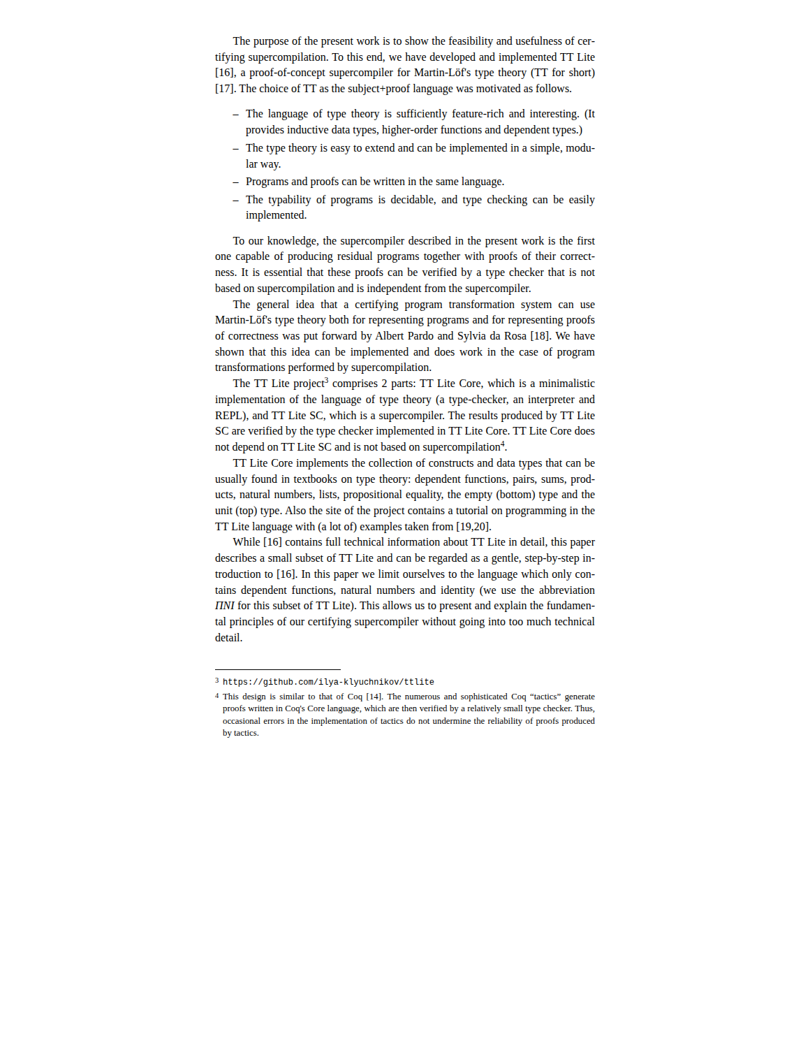The purpose of the present work is to show the feasibility and usefulness of certifying supercompilation. To this end, we have developed and implemented TT Lite [16], a proof-of-concept supercompiler for Martin-Löf's type theory (TT for short) [17]. The choice of TT as the subject+proof language was motivated as follows.
The language of type theory is sufficiently feature-rich and interesting. (It provides inductive data types, higher-order functions and dependent types.)
The type theory is easy to extend and can be implemented in a simple, modular way.
Programs and proofs can be written in the same language.
The typability of programs is decidable, and type checking can be easily implemented.
To our knowledge, the supercompiler described in the present work is the first one capable of producing residual programs together with proofs of their correctness. It is essential that these proofs can be verified by a type checker that is not based on supercompilation and is independent from the supercompiler.
The general idea that a certifying program transformation system can use Martin-Löf's type theory both for representing programs and for representing proofs of correctness was put forward by Albert Pardo and Sylvia da Rosa [18]. We have shown that this idea can be implemented and does work in the case of program transformations performed by supercompilation.
The TT Lite project3 comprises 2 parts: TT Lite Core, which is a minimalistic implementation of the language of type theory (a type-checker, an interpreter and REPL), and TT Lite SC, which is a supercompiler. The results produced by TT Lite SC are verified by the type checker implemented in TT Lite Core. TT Lite Core does not depend on TT Lite SC and is not based on supercompilation4.
TT Lite Core implements the collection of constructs and data types that can be usually found in textbooks on type theory: dependent functions, pairs, sums, products, natural numbers, lists, propositional equality, the empty (bottom) type and the unit (top) type. Also the site of the project contains a tutorial on programming in the TT Lite language with (a lot of) examples taken from [19,20].
While [16] contains full technical information about TT Lite in detail, this paper describes a small subset of TT Lite and can be regarded as a gentle, step-by-step introduction to [16]. In this paper we limit ourselves to the language which only contains dependent functions, natural numbers and identity (we use the abbreviation ΠNI for this subset of TT Lite). This allows us to present and explain the fundamental principles of our certifying supercompiler without going into too much technical detail.
3
https://github.com/ilya-klyuchnikov/ttlite
4
This design is similar to that of Coq [14]. The numerous and sophisticated Coq “tactics” generate proofs written in Coq's Core language, which are then verified by a relatively small type checker. Thus, occasional errors in the implementation of tactics do not undermine the reliability of proofs produced by tactics.